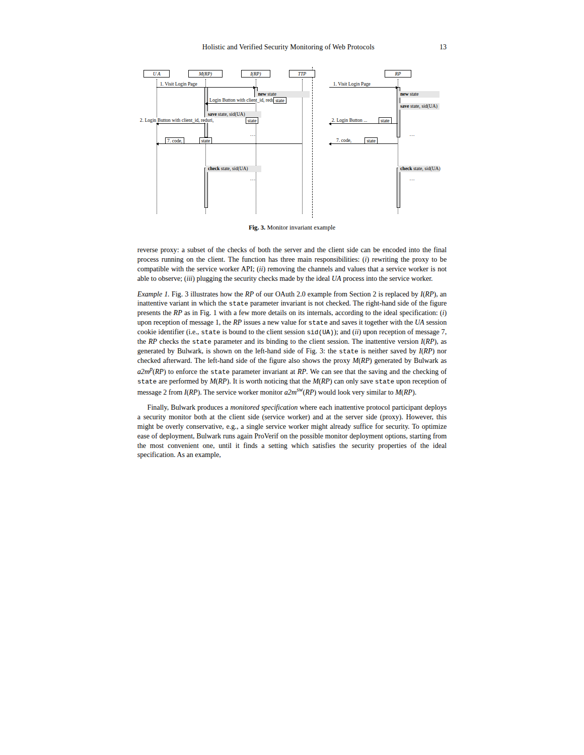Holistic and Verified Security Monitoring of Web Protocols13
U A
M(RP)
I(RP)
TTP
1. Visit Login Page
new state
Login Button with client_id, reduri,
state
save state, sid(UA)
2. Login Button with client_id, reduri,
state
...
7. code,
state
check state, sid(UA)
...
RP
1. Visit Login Page
new state
save state, sid(UA)
2. Login Button ...
state
...
7. code,
state
check state, sid(UA)
...
Fig. 3. Monitor invariant example
reverse proxy: a subset of the checks of both the server and the client side can be encoded into the final process running on the client. The function has three main responsibilities: (i) rewriting the proxy to be compatible with the service worker API; (ii) removing the channels and values that a service worker is not able to observe; (iii) plugging the security checks made by the ideal UA process into the service worker.
Example 1. Fig. 3 illustrates how the RP of our OAuth 2.0 example from Section 2 is replaced by I(RP), an inattentive variant in which the state parameter invariant is not checked. The right-hand side of the figure presents the RP as in Fig. 1 with a few more details on its internals, according to the ideal specification: (i) upon reception of message 1, the RP issues a new value for state and saves it together with the UA session cookie identifier (i.e., state is bound to the client session sid(UA)); and (ii) upon reception of message 7, the RP checks the state parameter and its binding to the client session. The inattentive version I(RP), as generated by Bulwark, is shown on the left-hand side of Fig. 3: the state is neither saved by I(RP) nor checked afterward. The left-hand side of the figure also shows the proxy M(RP) generated by Bulwark as a2mp(RP) to enforce the state parameter invariant at RP. We can see that the saving and the checking of state are performed by M(RP). It is worth noticing that the M(RP) can only save state upon reception of message 2 from I(RP). The service worker monitor a2msw(RP) would look very similar to M(RP).
Finally, Bulwark produces a monitored specification where each inattentive protocol participant deploys a security monitor both at the client side (service worker) and at the server side (proxy). However, this might be overly conservative, e.g., a single service worker might already suffice for security. To optimize ease of deployment, Bulwark runs again ProVerif on the possible monitor deployment options, starting from the most convenient one, until it finds a setting which satisfies the security properties of the ideal specification. As an example,